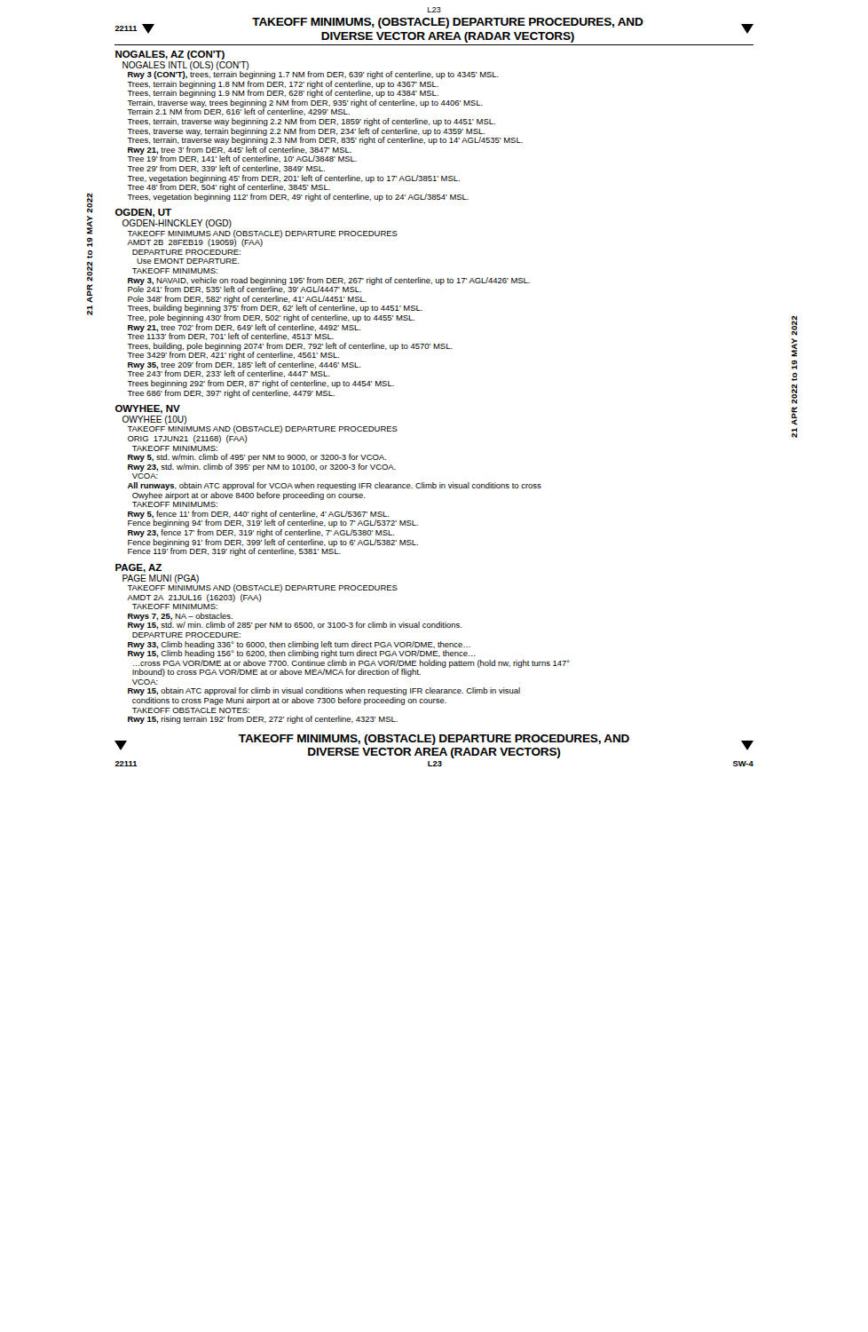L23
22111 TAKEOFF MINIMUMS, (OBSTACLE) DEPARTURE PROCEDURES, AND DIVERSE VECTOR AREA (RADAR VECTORS)
21 APR 2022 to 19 MAY 2022
21 APR 2022 to 19 MAY 2022
NOGALES, AZ (CON'T)
NOGALES INTL (OLS) (CON'T)
Rwy 3 (CON'T), trees, terrain beginning 1.7 NM from DER, 639' right of centerline, up to 4345' MSL.
Trees, terrain beginning 1.8 NM from DER, 172' right of centerline, up to 4367' MSL.
Trees, terrain beginning 1.9 NM from DER, 628' right of centerline, up to 4384' MSL.
Terrain, traverse way, trees beginning 2 NM from DER, 935' right of centerline, up to 4406' MSL.
Terrain 2.1 NM from DER, 616' left of centerline, 4299' MSL.
Trees, terrain, traverse way beginning 2.2 NM from DER, 1859' right of centerline, up to 4451' MSL.
Trees, traverse way, terrain beginning 2.2 NM from DER, 234' left of centerline, up to 4359' MSL.
Trees, terrain, traverse way beginning 2.3 NM from DER, 835' right of centerline, up to 14' AGL/4535' MSL.
Rwy 21, tree 3' from DER, 445' left of centerline, 3847' MSL.
Tree 19' from DER, 141' left of centerline, 10' AGL/3848' MSL.
Tree 29' from DER, 339' left of centerline, 3849' MSL.
Tree, vegetation beginning 45' from DER, 201' left of centerline, up to 17' AGL/3851' MSL.
Tree 48' from DER, 504' right of centerline, 3845' MSL.
Trees, vegetation beginning 112' from DER, 49' right of centerline, up to 24' AGL/3854' MSL.
OGDEN, UT
OGDEN-HINCKLEY (OGD)
TAKEOFF MINIMUMS AND (OBSTACLE) DEPARTURE PROCEDURES
AMDT 2B 28FEB19 (19059) (FAA)
DEPARTURE PROCEDURE:
Use EMONT DEPARTURE.
TAKEOFF MINIMUMS:
Rwy 3, NAVAID, vehicle on road beginning 195' from DER, 267' right of centerline, up to 17' AGL/4426' MSL.
Pole 241' from DER, 535' left of centerline, 39' AGL/4447' MSL.
Pole 348' from DER, 582' right of centerline, 41' AGL/4451' MSL.
Trees, building beginning 375' from DER, 62' left of centerline, up to 4451' MSL.
Tree, pole beginning 430' from DER, 502' right of centerline, up to 4455' MSL.
Rwy 21, tree 702' from DER, 649' left of centerline, 4492' MSL.
Tree 1133' from DER, 701' left of centerline, 4513' MSL.
Trees, building, pole beginning 2074' from DER, 792' left of centerline, up to 4570' MSL.
Tree 3429' from DER, 421' right of centerline, 4561' MSL.
Rwy 35, tree 209' from DER, 185' left of centerline, 4446' MSL.
Tree 243' from DER, 233' left of centerline, 4447' MSL.
Trees beginning 292' from DER, 87' right of centerline, up to 4454' MSL.
Tree 686' from DER, 397' right of centerline, 4479' MSL.
OWYHEE, NV
OWYHEE (10U)
TAKEOFF MINIMUMS AND (OBSTACLE) DEPARTURE PROCEDURES
ORIG 17JUN21 (21168) (FAA)
TAKEOFF MINIMUMS:
Rwy 5, std. w/min. climb of 495' per NM to 9000, or 3200-3 for VCOA.
Rwy 23, std. w/min. climb of 395' per NM to 10100, or 3200-3 for VCOA.
VCOA:
All runways, obtain ATC approval for VCOA when requesting IFR clearance. Climb in visual conditions to cross
Owyhee airport at or above 8400 before proceeding on course.
TAKEOFF MINIMUMS:
Rwy 5, fence 11' from DER, 440' right of centerline, 4' AGL/5367' MSL.
Fence beginning 94' from DER, 319' left of centerline, up to 7' AGL/5372' MSL.
Rwy 23, fence 17' from DER, 319' right of centerline, 7' AGL/5380' MSL.
Fence beginning 91' from DER, 399' left of centerline, up to 6' AGL/5382' MSL.
Fence 119' from DER, 319' right of centerline, 5381' MSL.
PAGE, AZ
PAGE MUNI (PGA)
TAKEOFF MINIMUMS AND (OBSTACLE) DEPARTURE PROCEDURES
AMDT 2A 21JUL16 (16203) (FAA)
TAKEOFF MINIMUMS:
Rwys 7, 25, NA – obstacles.
Rwy 15, std. w/ min. climb of 285' per NM to 6500, or 3100-3 for climb in visual conditions.
DEPARTURE PROCEDURE:
Rwy 33, Climb heading 336° to 6000, then climbing left turn direct PGA VOR/DME, thence…
Rwy 15, Climb heading 156° to 6200, then climbing right turn direct PGA VOR/DME, thence…
…cross PGA VOR/DME at or above 7700. Continue climb in PGA VOR/DME holding pattern (hold nw, right turns 147°
Inbound) to cross PGA VOR/DME at or above MEA/MCA for direction of flight.
VCOA:
Rwy 15, obtain ATC approval for climb in visual conditions when requesting IFR clearance. Climb in visual
conditions to cross Page Muni airport at or above 7300 before proceeding on course.
TAKEOFF OBSTACLE NOTES:
Rwy 15, rising terrain 192' from DER, 272' right of centerline, 4323' MSL.
TAKEOFF MINIMUMS, (OBSTACLE) DEPARTURE PROCEDURES, AND DIVERSE VECTOR AREA (RADAR VECTORS)
22111 L23 SW-4